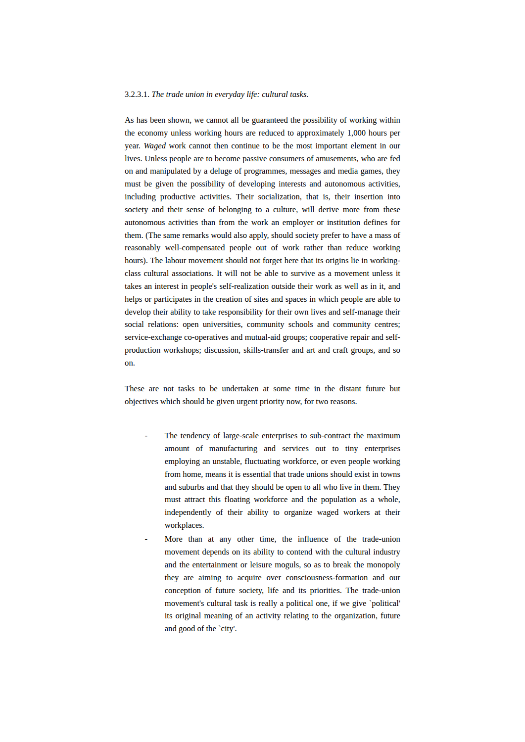3.2.3.1. The trade union in everyday life: cultural tasks.
As has been shown, we cannot all be guaranteed the possibility of working within the economy unless working hours are reduced to approximately 1,000 hours per year. Waged work cannot then continue to be the most important element in our lives. Unless people are to become passive consumers of amusements, who are fed on and manipulated by a deluge of programmes, messages and media games, they must be given the possibility of developing interests and autonomous activities, including productive activities. Their socialization, that is, their insertion into society and their sense of belonging to a culture, will derive more from these autonomous activities than from the work an employer or institution defines for them. (The same remarks would also apply, should society prefer to have a mass of reasonably well-compensated people out of work rather than reduce working hours). The labour movement should not forget here that its origins lie in working-class cultural associations. It will not be able to survive as a movement unless it takes an interest in people's self-realization outside their work as well as in it, and helps or participates in the creation of sites and spaces in which people are able to develop their ability to take responsibility for their own lives and self-manage their social relations: open universities, community schools and community centres; service-exchange co-operatives and mutual-aid groups; cooperative repair and self-production workshops; discussion, skills-transfer and art and craft groups, and so on.
These are not tasks to be undertaken at some time in the distant future but objectives which should be given urgent priority now, for two reasons.
The tendency of large-scale enterprises to sub-contract the maximum amount of manufacturing and services out to tiny enterprises employing an unstable, fluctuating workforce, or even people working from home, means it is essential that trade unions should exist in towns and suburbs and that they should be open to all who live in them. They must attract this floating workforce and the population as a whole, independently of their ability to organize waged workers at their workplaces.
More than at any other time, the influence of the trade-union movement depends on its ability to contend with the cultural industry and the entertainment or leisure moguls, so as to break the monopoly they are aiming to acquire over consciousness-formation and our conception of future society, life and its priorities. The trade-union movement's cultural task is really a political one, if we give `political' its original meaning of an activity relating to the organization, future and good of the `city'.